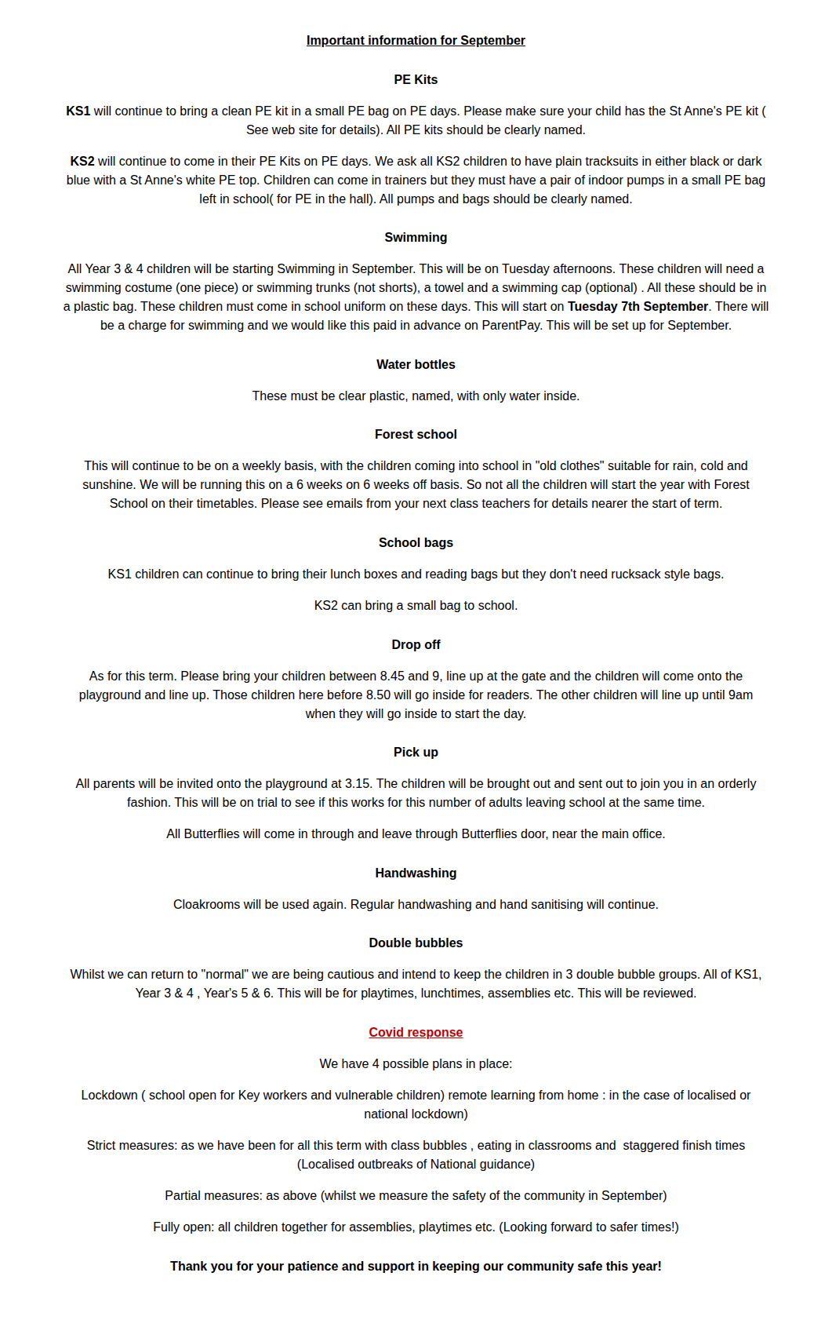Important information for September
PE Kits
KS1 will continue to bring a clean PE kit in a small PE bag on PE days. Please make sure your child has the St Anne's PE kit ( See web site for details). All PE kits should be clearly named.
KS2 will continue to come in their PE Kits on PE days. We ask all KS2 children to have plain tracksuits in either black or dark blue with a St Anne's white PE top. Children can come in trainers but they must have a pair of indoor pumps in a small PE bag left in school( for PE in the hall). All pumps and bags should be clearly named.
Swimming
All Year 3 & 4 children will be starting Swimming in September. This will be on Tuesday afternoons. These children will need a swimming costume (one piece) or swimming trunks (not shorts), a towel and a swimming cap (optional) . All these should be in a plastic bag. These children must come in school uniform on these days. This will start on Tuesday 7th September. There will be a charge for swimming and we would like this paid in advance on ParentPay. This will be set up for September.
Water bottles
These must be clear plastic, named, with only water inside.
Forest school
This will continue to be on a weekly basis, with the children coming into school in "old clothes" suitable for rain, cold and sunshine. We will be running this on a 6 weeks on 6 weeks off basis. So not all the children will start the year with Forest School on their timetables. Please see emails from your next class teachers for details nearer the start of term.
School bags
KS1 children can continue to bring their lunch boxes and reading bags but they don't need rucksack style bags.
KS2 can bring a small bag to school.
Drop off
As for this term. Please bring your children between 8.45 and 9, line up at the gate and the children will come onto the playground and line up. Those children here before 8.50 will go inside for readers. The other children will line up until 9am when they will go inside to start the day.
Pick up
All parents will be invited onto the playground at 3.15. The children will be brought out and sent out to join you in an orderly fashion. This will be on trial to see if this works for this number of adults leaving school at the same time.
All Butterflies will come in through and leave through Butterflies door, near the main office.
Handwashing
Cloakrooms will be used again. Regular handwashing and hand sanitising will continue.
Double bubbles
Whilst we can return to "normal" we are being cautious and intend to keep the children in 3 double bubble groups. All of KS1, Year 3 & 4 , Year's 5 & 6. This will be for playtimes, lunchtimes, assemblies etc. This will be reviewed.
Covid response
We have 4 possible plans in place:
Lockdown ( school open for Key workers and vulnerable children) remote learning from home : in the case of localised or national lockdown)
Strict measures: as we have been for all this term with class bubbles , eating in classrooms and staggered finish times (Localised outbreaks of National guidance)
Partial measures: as above (whilst we measure the safety of the community in September)
Fully open: all children together for assemblies, playtimes etc. (Looking forward to safer times!)
Thank you for your patience and support in keeping our community safe this year!